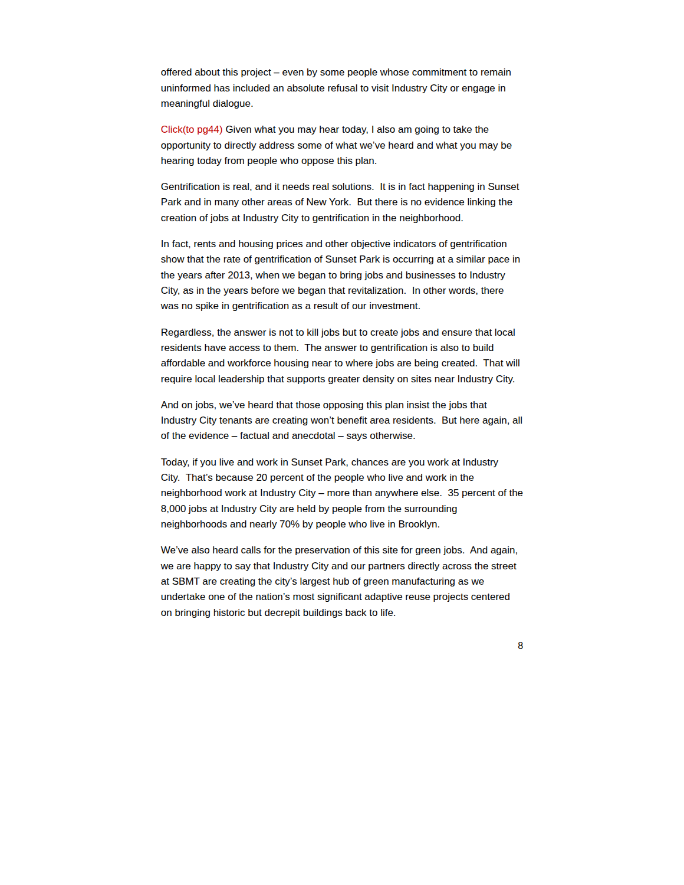offered about this project – even by some people whose commitment to remain uninformed has included an absolute refusal to visit Industry City or engage in meaningful dialogue.
Click(to pg44) Given what you may hear today, I also am going to take the opportunity to directly address some of what we’ve heard and what you may be hearing today from people who oppose this plan.
Gentrification is real, and it needs real solutions. It is in fact happening in Sunset Park and in many other areas of New York. But there is no evidence linking the creation of jobs at Industry City to gentrification in the neighborhood.
In fact, rents and housing prices and other objective indicators of gentrification show that the rate of gentrification of Sunset Park is occurring at a similar pace in the years after 2013, when we began to bring jobs and businesses to Industry City, as in the years before we began that revitalization. In other words, there was no spike in gentrification as a result of our investment.
Regardless, the answer is not to kill jobs but to create jobs and ensure that local residents have access to them. The answer to gentrification is also to build affordable and workforce housing near to where jobs are being created. That will require local leadership that supports greater density on sites near Industry City.
And on jobs, we’ve heard that those opposing this plan insist the jobs that Industry City tenants are creating won’t benefit area residents. But here again, all of the evidence – factual and anecdotal – says otherwise.
Today, if you live and work in Sunset Park, chances are you work at Industry City. That’s because 20 percent of the people who live and work in the neighborhood work at Industry City – more than anywhere else. 35 percent of the 8,000 jobs at Industry City are held by people from the surrounding neighborhoods and nearly 70% by people who live in Brooklyn.
We’ve also heard calls for the preservation of this site for green jobs. And again, we are happy to say that Industry City and our partners directly across the street at SBMT are creating the city’s largest hub of green manufacturing as we undertake one of the nation’s most significant adaptive reuse projects centered on bringing historic but decrepit buildings back to life.
8